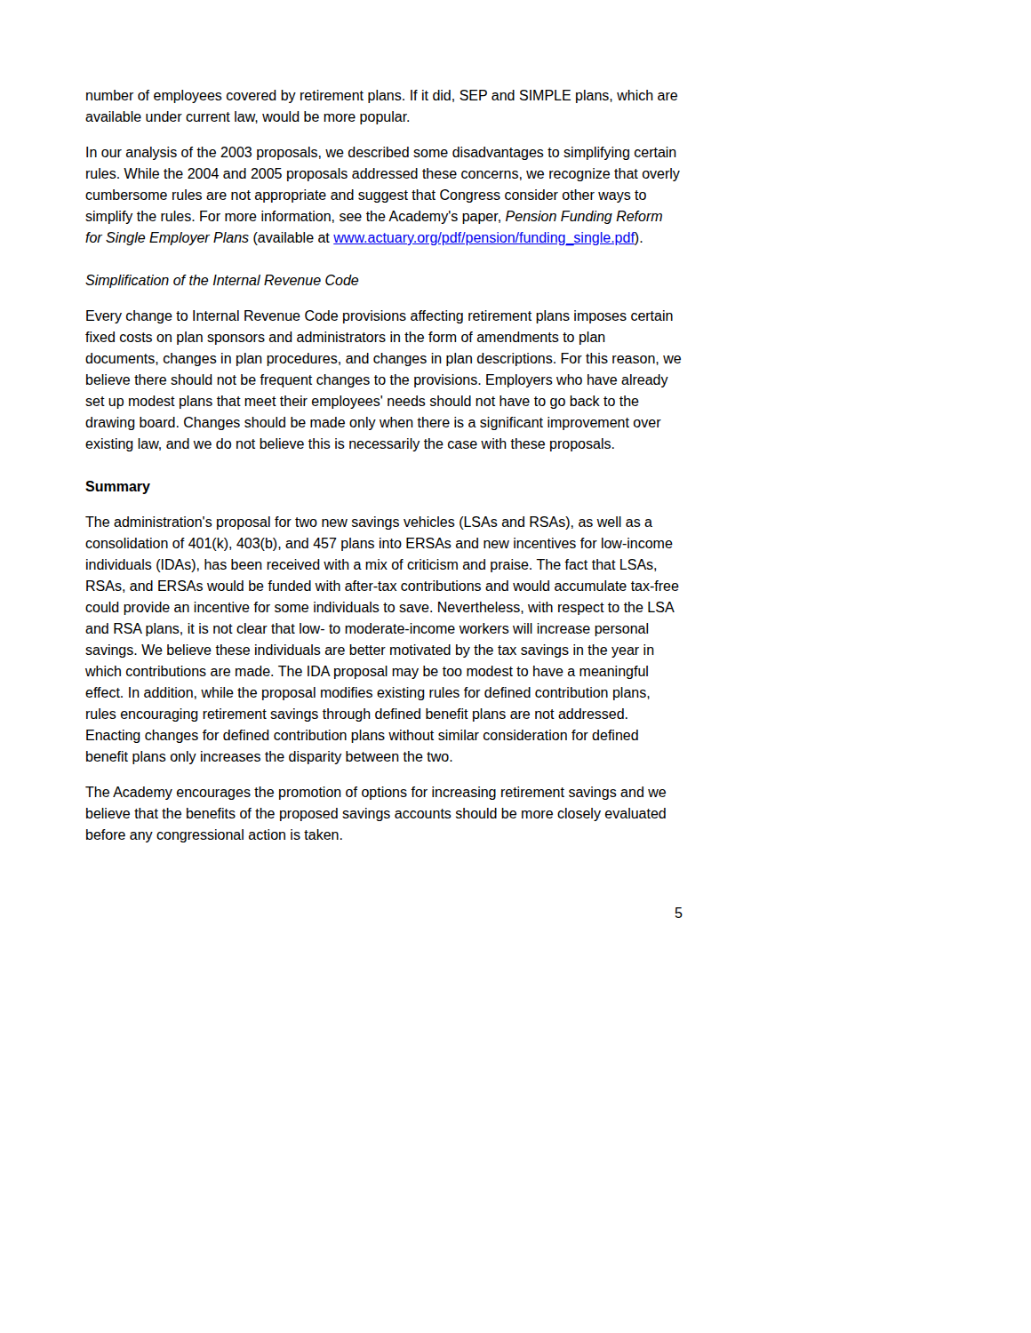number of employees covered by retirement plans. If it did, SEP and SIMPLE plans, which are available under current law, would be more popular.
In our analysis of the 2003 proposals, we described some disadvantages to simplifying certain rules. While the 2004 and 2005 proposals addressed these concerns, we recognize that overly cumbersome rules are not appropriate and suggest that Congress consider other ways to simplify the rules. For more information, see the Academy's paper, Pension Funding Reform for Single Employer Plans (available at www.actuary.org/pdf/pension/funding_single.pdf).
Simplification of the Internal Revenue Code
Every change to Internal Revenue Code provisions affecting retirement plans imposes certain fixed costs on plan sponsors and administrators in the form of amendments to plan documents, changes in plan procedures, and changes in plan descriptions. For this reason, we believe there should not be frequent changes to the provisions. Employers who have already set up modest plans that meet their employees' needs should not have to go back to the drawing board. Changes should be made only when there is a significant improvement over existing law, and we do not believe this is necessarily the case with these proposals.
Summary
The administration's proposal for two new savings vehicles (LSAs and RSAs), as well as a consolidation of 401(k), 403(b), and 457 plans into ERSAs and new incentives for low-income individuals (IDAs), has been received with a mix of criticism and praise. The fact that LSAs, RSAs, and ERSAs would be funded with after-tax contributions and would accumulate tax-free could provide an incentive for some individuals to save. Nevertheless, with respect to the LSA and RSA plans, it is not clear that low- to moderate-income workers will increase personal savings. We believe these individuals are better motivated by the tax savings in the year in which contributions are made. The IDA proposal may be too modest to have a meaningful effect. In addition, while the proposal modifies existing rules for defined contribution plans, rules encouraging retirement savings through defined benefit plans are not addressed. Enacting changes for defined contribution plans without similar consideration for defined benefit plans only increases the disparity between the two.
The Academy encourages the promotion of options for increasing retirement savings and we believe that the benefits of the proposed savings accounts should be more closely evaluated before any congressional action is taken.
5